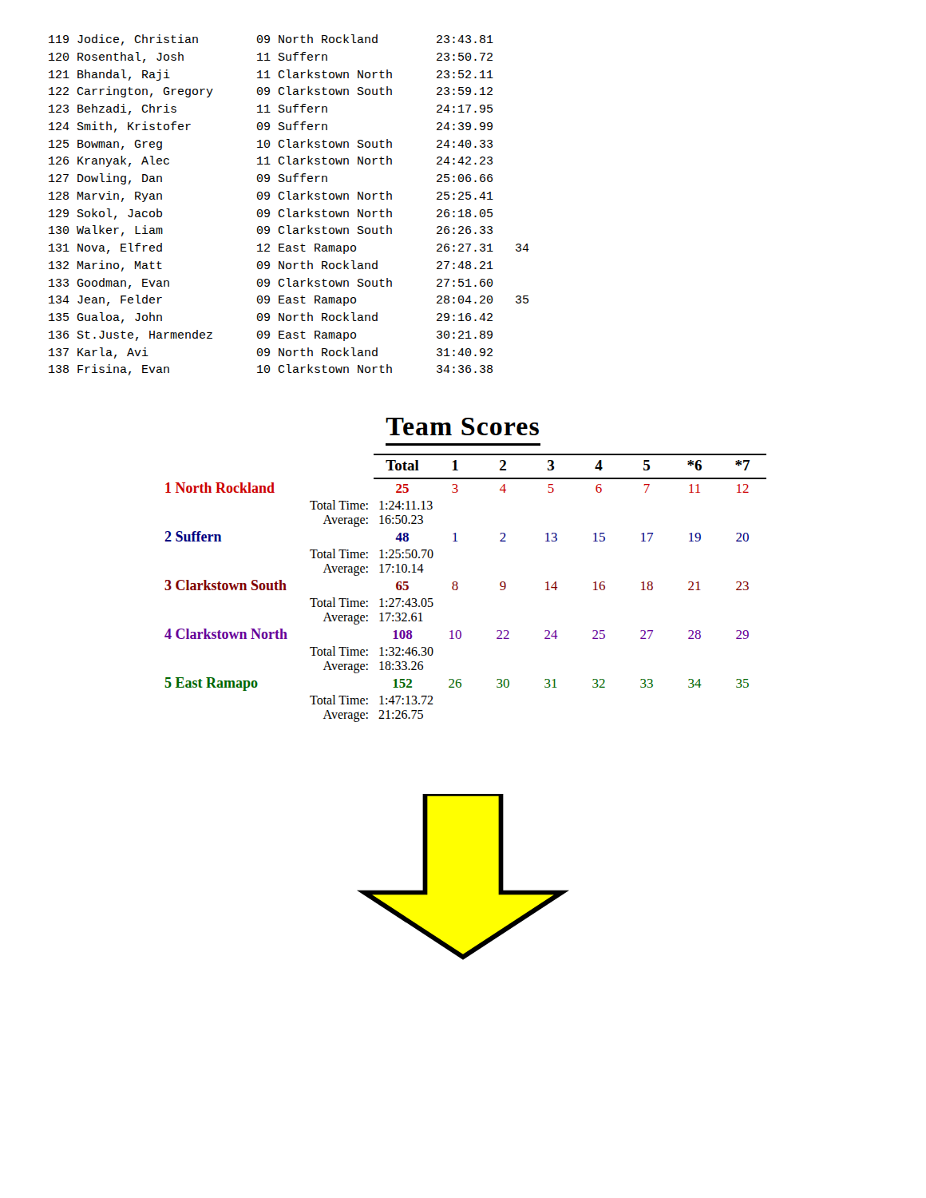119 Jodice, Christian 09 North Rockland 23:43.81 120 Rosenthal, Josh 11 Suffern 23:50.72 121 Bhandal, Raji 11 Clarkstown North 23:52.11 122 Carrington, Gregory 09 Clarkstown South 23:59.12 123 Behzadi, Chris 11 Suffern 24:17.95 124 Smith, Kristofer 09 Suffern 24:39.99 125 Bowman, Greg 10 Clarkstown South 24:40.33 126 Kranyak, Alec 11 Clarkstown North 24:42.23 127 Dowling, Dan 09 Suffern 25:06.66 128 Marvin, Ryan 09 Clarkstown North 25:25.41 129 Sokol, Jacob 09 Clarkstown North 26:18.05 130 Walker, Liam 09 Clarkstown South 26:26.33 131 Nova, Elfred 12 East Ramapo 26:27.31 34 132 Marino, Matt 09 North Rockland 27:48.21 133 Goodman, Evan 09 Clarkstown South 27:51.60 134 Jean, Felder 09 East Ramapo 28:04.20 35 135 Gualoa, John 09 North Rockland 29:16.42 136 St.Juste, Harmendez 09 East Ramapo 30:21.89 137 Karla, Avi 09 North Rockland 31:40.92 138 Frisina, Evan 10 Clarkstown North 34:36.38
Team Scores
| | Total | 1 | 2 | 3 | 4 | 5 | *6 | *7 |
| --- | --- | --- | --- | --- | --- | --- | --- | --- |
| 1 North Rockland | 25 | 3 | 4 | 5 | 6 | 7 | 11 | 12 |
| Total Time: | 1:24:11.13 |
| Average: | 16:50.23 |
| 2 Suffern | 48 | 1 | 2 | 13 | 15 | 17 | 19 | 20 |
| Total Time: | 1:25:50.70 |
| Average: | 17:10.14 |
| 3 Clarkstown South | 65 | 8 | 9 | 14 | 16 | 18 | 21 | 23 |
| Total Time: | 1:27:43.05 |
| Average: | 17:32.61 |
| 4 Clarkstown North | 108 | 10 | 22 | 24 | 25 | 27 | 28 | 29 |
| Total Time: | 1:32:46.30 |
| Average: | 18:33.26 |
| 5 East Ramapo | 152 | 26 | 30 | 31 | 32 | 33 | 34 | 35 |
| Total Time: | 1:47:13.72 |
| Average: | 21:26.75 |